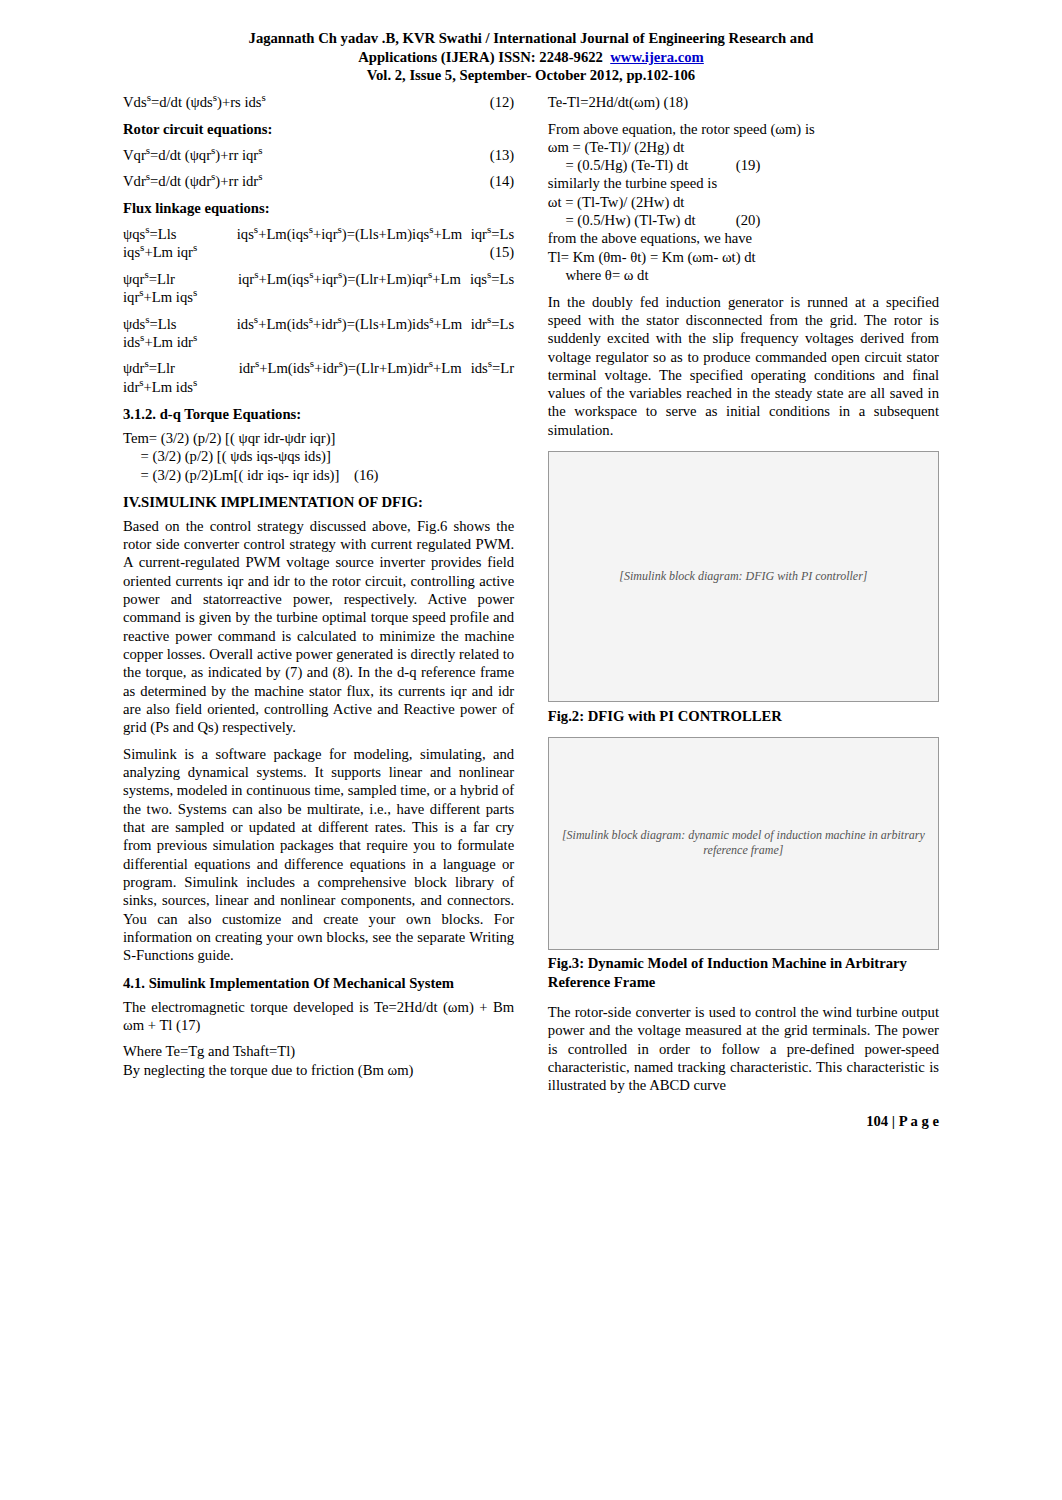Jagannath Ch yadav .B, KVR Swathi / International Journal of Engineering Research and Applications (IJERA) ISSN: 2248-9622 www.ijera.com Vol. 2, Issue 5, September- October 2012, pp.102-106
Vdss=d/dt (ψdss)+rs idss (12)
Rotor circuit equations:
Vqrs=d/dt (ψqrs)+rr iqrs (13)
Vdrs=d/dt (ψdrs)+rr idrs (14)
Flux linkage equations:
ψqss=Lls iqss+Lm(iqss+iqrs)=(Lls+Lm)iqss+Lm iqrs=Ls iqss+Lm iqrs (15)
ψqrs=Llr iqrs+Lm(iqss+iqrs)=(Llr+Lm)iqrs+Lm iqss=Ls iqrs+Lm iqss
ψdss=Lls idss+Lm(idss+idrs)=(Lls+Lm)idss+Lm idrs=Ls idss+Lm idrs
ψdrs=Llr idrs+Lm(idss+idrs)=(Llr+Lm)idrs+Lm idss=Lr idrs+Lm idss
3.1.2. d-q Torque Equations:
Tem= (3/2) (p/2) [( ψqr idr-ψdr iqr)]
= (3/2) (p/2) [( ψds iqs-ψqs ids)]
= (3/2) (p/2)Lm[( idr iqs- iqr ids)] (16)
IV.SIMULINK IMPLIMENTATION OF DFIG:
Based on the control strategy discussed above, Fig.6 shows the rotor side converter control strategy with current regulated PWM. A current-regulated PWM voltage source inverter provides field oriented currents iqr and idr to the rotor circuit, controlling active power and statorreactive power, respectively. Active power command is given by the turbine optimal torque speed profile and reactive power command is calculated to minimize the machine copper losses. Overall active power generated is directly related to the torque, as indicated by (7) and (8). In the d-q reference frame as determined by the machine stator flux, its currents iqr and idr are also field oriented, controlling Active and Reactive power of grid (Ps and Qs) respectively.
Simulink is a software package for modeling, simulating, and analyzing dynamical systems. It supports linear and nonlinear systems, modeled in continuous time, sampled time, or a hybrid of the two. Systems can also be multirate, i.e., have different parts that are sampled or updated at different rates. This is a far cry from previous simulation packages that require you to formulate differential equations and difference equations in a language or program. Simulink includes a comprehensive block library of sinks, sources, linear and nonlinear components, and connectors. You can also customize and create your own blocks. For information on creating your own blocks, see the separate Writing S-Functions guide.
4.1. Simulink Implementation Of Mechanical System
The electromagnetic torque developed is Te=2Hd/dt (ωm) + Bm ωm + Tl (17)
Where Te=Tg and Tshaft=Tl)
By neglecting the torque due to friction (Bm ωm)
Te-Tl=2Hd/dt(ωm) (18)
From above equation, the rotor speed (ωm) is
ωm = (Te-Tl)/ (2Hg) dt
= (0.5/Hg) (Te-Tl) dt (19)
similarly the turbine speed is
ωt = (Tl-Tw)/ (2Hw) dt
= (0.5/Hw) (Tl-Tw) dt (20)
from the above equations, we have
Tl= Km (θm- θt) = Km (ωm- ωt) dt
where θ= ω dt
In the doubly fed induction generator is runned at a specified speed with the stator disconnected from the grid. The rotor is suddenly excited with the slip frequency voltages derived from voltage regulator so as to produce commanded open circuit stator terminal voltage. The specified operating conditions and final values of the variables reached in the steady state are all saved in the workspace to serve as initial conditions in a subsequent simulation.
[Simulink block diagram: DFIG with PI controller]
Fig.2: DFIG with PI CONTROLLER
[Simulink block diagram: dynamic model of induction machine in arbitrary reference frame]
Fig.3: Dynamic Model of Induction Machine in Arbitrary Reference Frame
The rotor-side converter is used to control the wind turbine output power and the voltage measured at the grid terminals. The power is controlled in order to follow a pre-defined power-speed characteristic, named tracking characteristic. This characteristic is illustrated by the ABCD curve
104 | P a g e